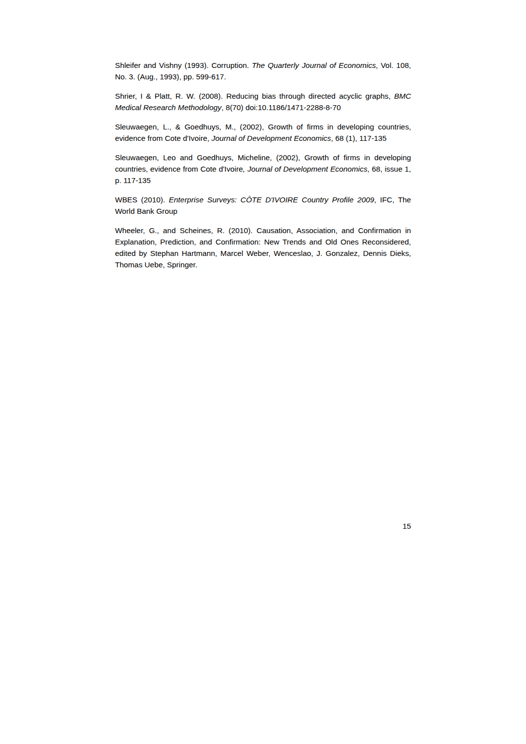Shleifer and Vishny (1993). Corruption. The Quarterly Journal of Economics, Vol. 108, No. 3. (Aug., 1993), pp. 599-617.
Shrier, I & Platt, R. W. (2008). Reducing bias through directed acyclic graphs, BMC Medical Research Methodology, 8(70) doi:10.1186/1471-2288-8-70
Sleuwaegen, L., & Goedhuys, M., (2002), Growth of firms in developing countries, evidence from Cote d'Ivoire, Journal of Development Economics, 68 (1), 117-135
Sleuwaegen, Leo and Goedhuys, Micheline, (2002), Growth of firms in developing countries, evidence from Cote d'Ivoire, Journal of Development Economics, 68, issue 1, p. 117-135
WBES (2010). Enterprise Surveys: CÔTE D'IVOIRE Country Profile 2009, IFC, The World Bank Group
Wheeler, G., and Scheines, R. (2010). Causation, Association, and Confirmation in Explanation, Prediction, and Confirmation: New Trends and Old Ones Reconsidered, edited by Stephan Hartmann, Marcel Weber, Wenceslao, J. Gonzalez, Dennis Dieks, Thomas Uebe, Springer.
15